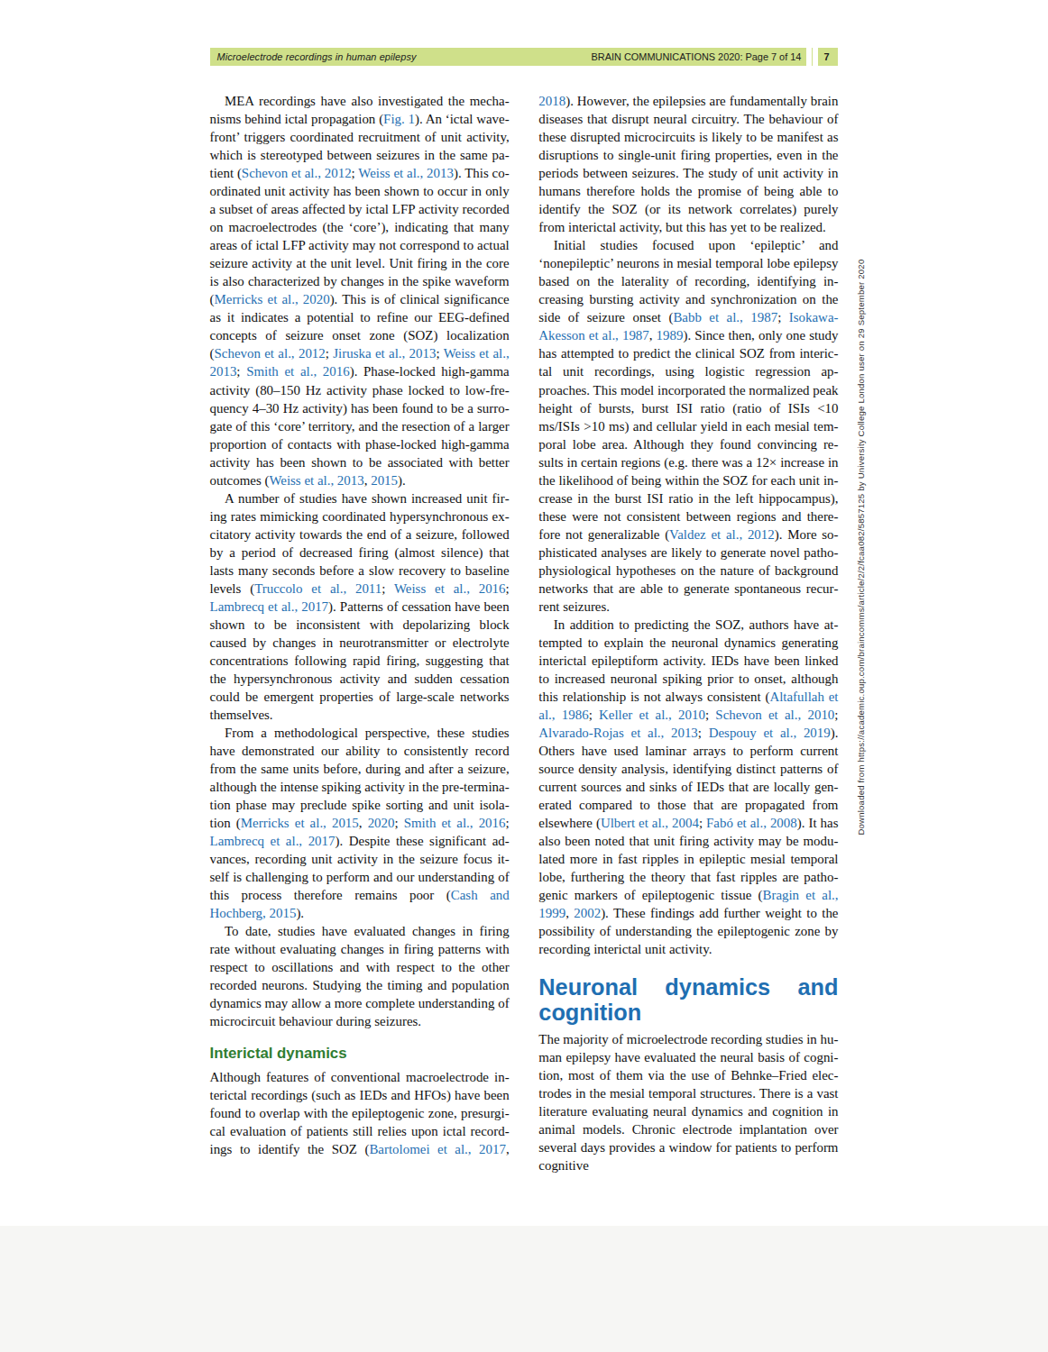Microelectrode recordings in human epilepsy
BRAIN COMMUNICATIONS 2020: Page 7 of 14
7
Downloaded from https://academic.oup.com/braincomms/article/2/2/fcaa082/5857125 by University College London user on 29 September 2020
MEA recordings have also investigated the mechanisms behind ictal propagation (Fig. 1). An ‘ictal wavefront’ triggers coordinated recruitment of unit activity, which is stereotyped between seizures in the same patient (Schevon et al., 2012; Weiss et al., 2013). This coordinated unit activity has been shown to occur in only a subset of areas affected by ictal LFP activity recorded on macroelectrodes (the ‘core’), indicating that many areas of ictal LFP activity may not correspond to actual seizure activity at the unit level. Unit firing in the core is also characterized by changes in the spike waveform (Merricks et al., 2020). This is of clinical significance as it indicates a potential to refine our EEG-defined concepts of seizure onset zone (SOZ) localization (Schevon et al., 2012; Jiruska et al., 2013; Weiss et al., 2013; Smith et al., 2016). Phase-locked high-gamma activity (80–150 Hz activity phase locked to low-frequency 4–30 Hz activity) has been found to be a surrogate of this ‘core’ territory, and the resection of a larger proportion of contacts with phase-locked high-gamma activity has been shown to be associated with better outcomes (Weiss et al., 2013, 2015).
A number of studies have shown increased unit firing rates mimicking coordinated hypersynchronous excitatory activity towards the end of a seizure, followed by a period of decreased firing (almost silence) that lasts many seconds before a slow recovery to baseline levels (Truccolo et al., 2011; Weiss et al., 2016; Lambrecq et al., 2017). Patterns of cessation have been shown to be inconsistent with depolarizing block caused by changes in neurotransmitter or electrolyte concentrations following rapid firing, suggesting that the hypersynchronous activity and sudden cessation could be emergent properties of large-scale networks themselves.
From a methodological perspective, these studies have demonstrated our ability to consistently record from the same units before, during and after a seizure, although the intense spiking activity in the pre-termination phase may preclude spike sorting and unit isolation (Merricks et al., 2015, 2020; Smith et al., 2016; Lambrecq et al., 2017). Despite these significant advances, recording unit activity in the seizure focus itself is challenging to perform and our understanding of this process therefore remains poor (Cash and Hochberg, 2015).
To date, studies have evaluated changes in firing rate without evaluating changes in firing patterns with respect to oscillations and with respect to the other recorded neurons. Studying the timing and population dynamics may allow a more complete understanding of microcircuit behaviour during seizures.
Interictal dynamics
Although features of conventional macroelectrode interictal recordings (such as IEDs and HFOs) have been found to overlap with the epileptogenic zone, presurgical evaluation of patients still relies upon ictal recordings to identify the SOZ (Bartolomei et al., 2017, 2018). However, the epilepsies are fundamentally brain diseases that disrupt neural circuitry. The behaviour of these disrupted microcircuits is likely to be manifest as disruptions to single-unit firing properties, even in the periods between seizures. The study of unit activity in humans therefore holds the promise of being able to identify the SOZ (or its network correlates) purely from interictal activity, but this has yet to be realized.
Initial studies focused upon ‘epileptic’ and ‘nonepileptic’ neurons in mesial temporal lobe epilepsy based on the laterality of recording, identifying increasing bursting activity and synchronization on the side of seizure onset (Babb et al., 1987; Isokawa-Akesson et al., 1987, 1989). Since then, only one study has attempted to predict the clinical SOZ from interictal unit recordings, using logistic regression approaches. This model incorporated the normalized peak height of bursts, burst ISI ratio (ratio of ISIs <10 ms/ISIs >10 ms) and cellular yield in each mesial temporal lobe area. Although they found convincing results in certain regions (e.g. there was a 12× increase in the likelihood of being within the SOZ for each unit increase in the burst ISI ratio in the left hippocampus), these were not consistent between regions and therefore not generalizable (Valdez et al., 2012). More sophisticated analyses are likely to generate novel pathophysiological hypotheses on the nature of background networks that are able to generate spontaneous recurrent seizures.
In addition to predicting the SOZ, authors have attempted to explain the neuronal dynamics generating interictal epileptiform activity. IEDs have been linked to increased neuronal spiking prior to onset, although this relationship is not always consistent (Altafullah et al., 1986; Keller et al., 2010; Schevon et al., 2010; Alvarado-Rojas et al., 2013; Despouy et al., 2019). Others have used laminar arrays to perform current source density analysis, identifying distinct patterns of current sources and sinks of IEDs that are locally generated compared to those that are propagated from elsewhere (Ulbert et al., 2004; Fabó et al., 2008). It has also been noted that unit firing activity may be modulated more in fast ripples in epileptic mesial temporal lobe, furthering the theory that fast ripples are pathogenic markers of epileptogenic tissue (Bragin et al., 1999, 2002). These findings add further weight to the possibility of understanding the epileptogenic zone by recording interictal unit activity.
Neuronal dynamics and cognition
The majority of microelectrode recording studies in human epilepsy have evaluated the neural basis of cognition, most of them via the use of Behnke–Fried electrodes in the mesial temporal structures. There is a vast literature evaluating neural dynamics and cognition in animal models. Chronic electrode implantation over several days provides a window for patients to perform cognitive